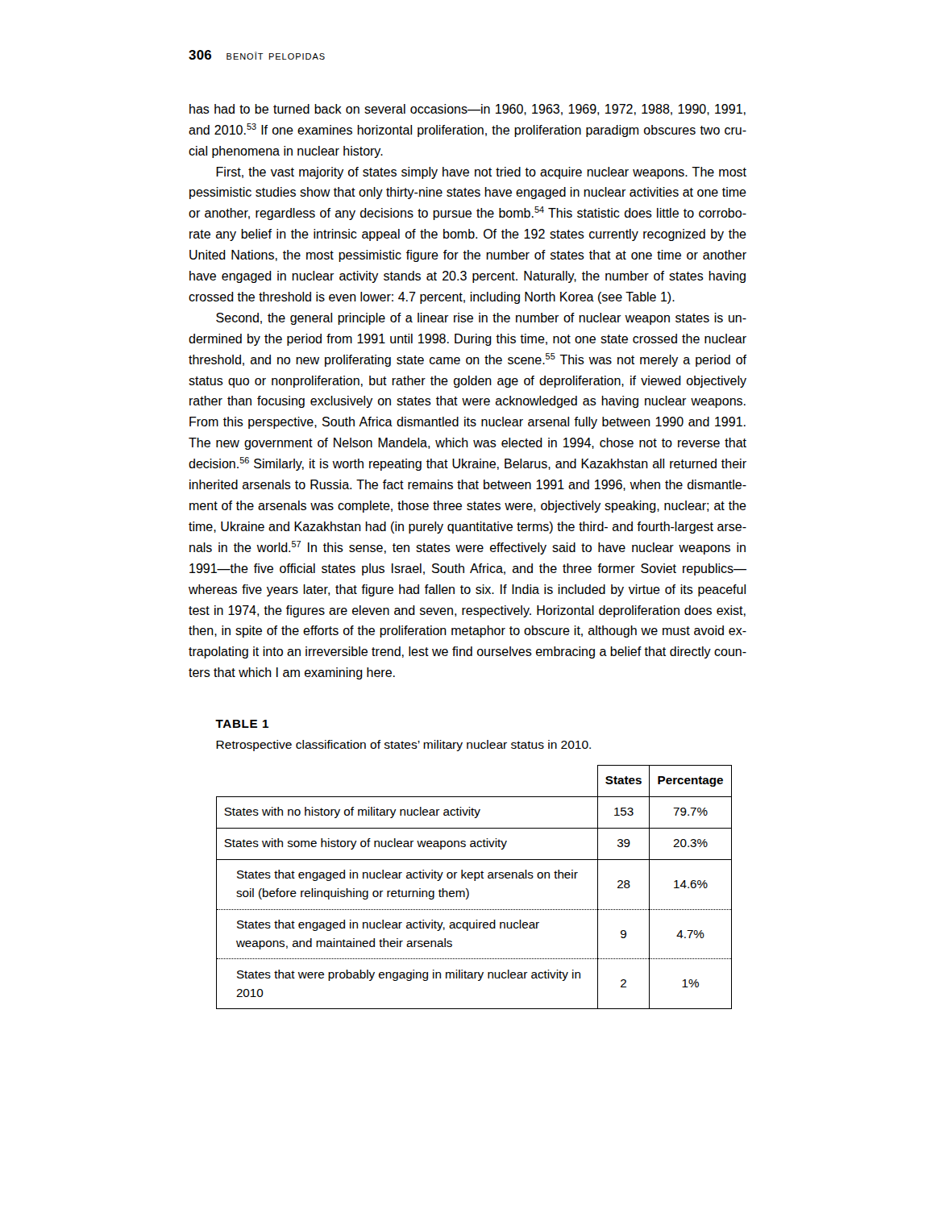306 Benoît Pelopidas
has had to be turned back on several occasions—in 1960, 1963, 1969, 1972, 1988, 1990, 1991, and 2010.53 If one examines horizontal proliferation, the proliferation paradigm obscures two crucial phenomena in nuclear history.
First, the vast majority of states simply have not tried to acquire nuclear weapons. The most pessimistic studies show that only thirty-nine states have engaged in nuclear activities at one time or another, regardless of any decisions to pursue the bomb.54 This statistic does little to corroborate any belief in the intrinsic appeal of the bomb. Of the 192 states currently recognized by the United Nations, the most pessimistic figure for the number of states that at one time or another have engaged in nuclear activity stands at 20.3 percent. Naturally, the number of states having crossed the threshold is even lower: 4.7 percent, including North Korea (see Table 1).
Second, the general principle of a linear rise in the number of nuclear weapon states is undermined by the period from 1991 until 1998. During this time, not one state crossed the nuclear threshold, and no new proliferating state came on the scene.55 This was not merely a period of status quo or nonproliferation, but rather the golden age of deproliferation, if viewed objectively rather than focusing exclusively on states that were acknowledged as having nuclear weapons. From this perspective, South Africa dismantled its nuclear arsenal fully between 1990 and 1991. The new government of Nelson Mandela, which was elected in 1994, chose not to reverse that decision.56 Similarly, it is worth repeating that Ukraine, Belarus, and Kazakhstan all returned their inherited arsenals to Russia. The fact remains that between 1991 and 1996, when the dismantlement of the arsenals was complete, those three states were, objectively speaking, nuclear; at the time, Ukraine and Kazakhstan had (in purely quantitative terms) the third- and fourth-largest arsenals in the world.57 In this sense, ten states were effectively said to have nuclear weapons in 1991—the five official states plus Israel, South Africa, and the three former Soviet republics—whereas five years later, that figure had fallen to six. If India is included by virtue of its peaceful test in 1974, the figures are eleven and seven, respectively. Horizontal deproliferation does exist, then, in spite of the efforts of the proliferation metaphor to obscure it, although we must avoid extrapolating it into an irreversible trend, lest we find ourselves embracing a belief that directly counters that which I am examining here.
TABLE 1
Retrospective classification of states’ military nuclear status in 2010.
| | States | Percentage |
| --- | --- | --- |
| States with no history of military nuclear activity | 153 | 79.7% |
| States with some history of nuclear weapons activity | 39 | 20.3% |
| States that engaged in nuclear activity or kept arsenals on their soil (before relinquishing or returning them) | 28 | 14.6% |
| States that engaged in nuclear activity, acquired nuclear weapons, and maintained their arsenals | 9 | 4.7% |
| States that were probably engaging in military nuclear activity in 2010 | 2 | 1% |